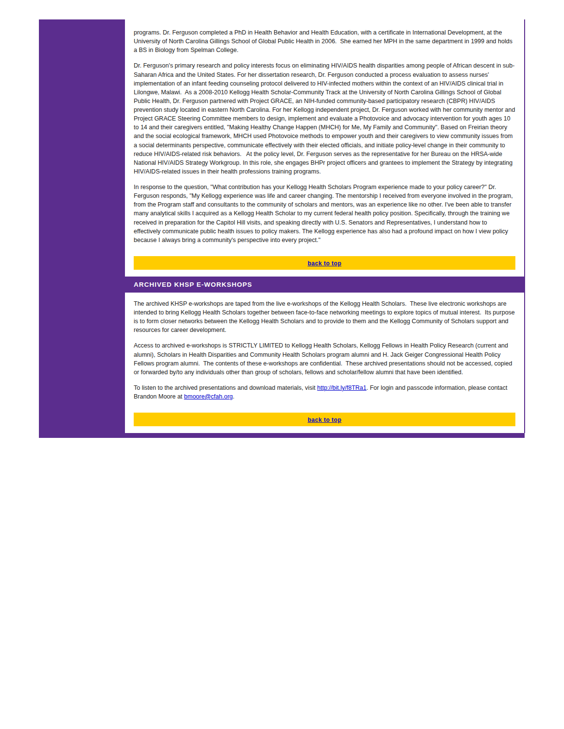| | programs. Dr. Ferguson completed a PhD in Health Behavior and Health Education, with a certificate in International Development, at the University of North Carolina Gillings School of Global Public Health in 2006. She earned her MPH in the same department in 1999 and holds a BS in Biology from Spelman College. Dr. Ferguson's primary research and policy interests focus on eliminating HIV/AIDS health disparities among people of African descent in sub-Saharan Africa and the United States. For her dissertation research, Dr. Ferguson conducted a process evaluation to assess nurses' implementation of an infant feeding counseling protocol delivered to HIV-infected mothers within the context of an HIV/AIDS clinical trial in Lilongwe, Malawi. As a 2008-2010 Kellogg Health Scholar-Community Track at the University of North Carolina Gillings School of Global Public Health, Dr. Ferguson partnered with Project GRACE, an NIH-funded community-based participatory research (CBPR) HIV/AIDS prevention study located in eastern North Carolina. For her Kellogg independent project, Dr. Ferguson worked with her community mentor and Project GRACE Steering Committee members to design, implement and evaluate a Photovoice and advocacy intervention for youth ages 10 to 14 and their caregivers entitled, "Making Healthy Change Happen (MHCH) for Me, My Family and Community". Based on Freirian theory and the social ecological framework, MHCH used Photovoice methods to empower youth and their caregivers to view community issues from a social determinants perspective, communicate effectively with their elected officials, and initiate policy-level change in their community to reduce HIV/AIDS-related risk behaviors. At the policy level, Dr. Ferguson serves as the representative for her Bureau on the HRSA-wide National HIV/AIDS Strategy Workgroup. In this role, she engages BHPr project officers and grantees to implement the Strategy by integrating HIV/AIDS-related issues in their health professions training programs. In response to the question, "What contribution has your Kellogg Health Scholars Program experience made to your policy career?" Dr. Ferguson responds, "My Kellogg experience was life and career changing. The mentorship I received from everyone involved in the program, from the Program staff and consultants to the community of scholars and mentors, was an experience like no other. I've been able to transfer many analytical skills I acquired as a Kellogg Health Scholar to my current federal health policy position. Specifically, through the training we received in preparation for the Capitol Hill visits, and speaking directly with U.S. Senators and Representatives, I understand how to effectively communicate public health issues to policy makers. The Kellogg experience has also had a profound impact on how I view policy because I always bring a community's perspective into every project." back to top ARCHIVED KHSP E-WORKSHOPS The archived KHSP e-workshops are taped from the live e-workshops of the Kellogg Health Scholars. These live electronic workshops are intended to bring Kellogg Health Scholars together between face-to-face networking meetings to explore topics of mutual interest. Its purpose is to form closer networks between the Kellogg Health Scholars and to provide to them and the Kellogg Community of Scholars support and resources for career development. Access to archived e-workshops is STRICTLY LIMITED to Kellogg Health Scholars, Kellogg Fellows in Health Policy Research (current and alumni), Scholars in Health Disparities and Community Health Scholars program alumni and H. Jack Geiger Congressional Health Policy Fellows program alumni. The contents of these e-workshops are confidential. These archived presentations should not be accessed, copied or forwarded by/to any individuals other than group of scholars, fellows and scholar/fellow alumni that have been identified. To listen to the archived presentations and download materials, visit http://bit.ly/f8TRa1 . For login and passcode information, please contact Brandon Moore at bmoore@cfah.org . back to top |